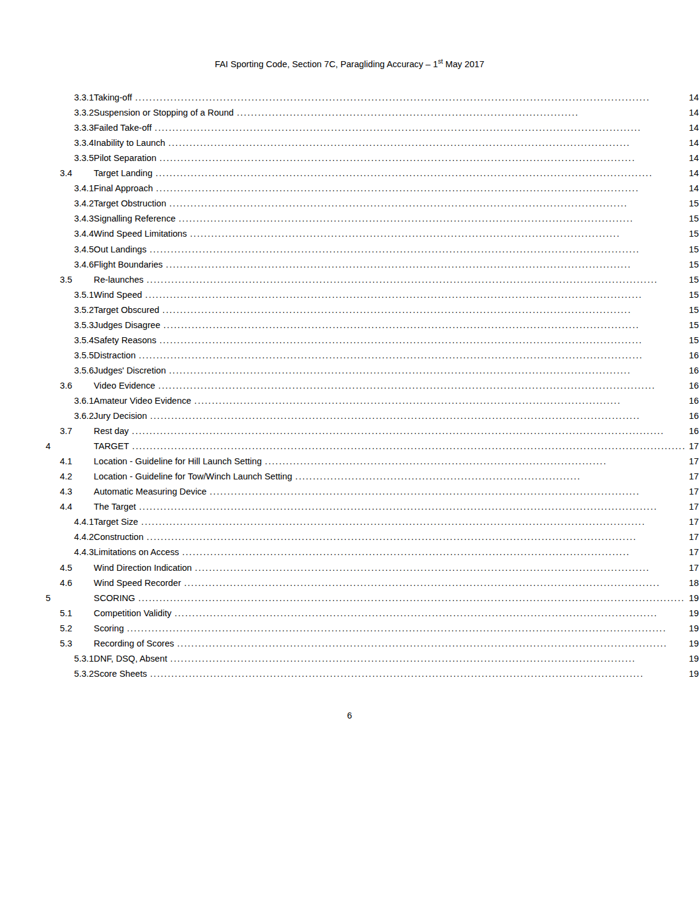FAI Sporting Code, Section 7C, Paragliding Accuracy – 1st May 2017
| 3.3.1 | Taking-off .................................................................................................................................................. 14 |
| 3.3.2 | Suspension or Stopping of a Round ................................................................................................. 14 |
| 3.3.3 | Failed Take-off .......................................................................................................................................... 14 |
| 3.3.4 | Inability to Launch ................................................................................................................................... 14 |
| 3.3.5 | Pilot Separation ....................................................................................................................................... 14 |
| 3.4 | Target Landing ............................................................................................................................................. 14 |
| 3.4.1 | Final Approach ......................................................................................................................................... 14 |
| 3.4.2 | Target Obstruction .................................................................................................................................. 15 |
| 3.4.3 | Signalling Reference ................................................................................................................................. 15 |
| 3.4.4 | Wind Speed Limitations .......................................................................................................................... 15 |
| 3.4.5 | Out Landings ........................................................................................................................................... 15 |
| 3.4.6 | Flight Boundaries .................................................................................................................................... 15 |
| 3.5 | Re-launches ................................................................................................................................................. 15 |
| 3.5.1 | Wind Speed ............................................................................................................................................. 15 |
| 3.5.2 | Target Obscured ..................................................................................................................................... 15 |
| 3.5.3 | Judges Disagree ....................................................................................................................................... 15 |
| 3.5.4 | Safety Reasons ......................................................................................................................................... 15 |
| 3.5.5 | Distraction ............................................................................................................................................... 16 |
| 3.5.6 | Judges' Discretion ................................................................................................................................... 16 |
| 3.6 | Video Evidence ............................................................................................................................................. 16 |
| 3.6.1 | Amateur Video Evidence ......................................................................................................................... 16 |
| 3.6.2 | Jury Decision ........................................................................................................................................... 16 |
| 3.7 | Rest day ....................................................................................................................................................... 16 |
| 4 | TARGET ............................................................................................................................................................. 17 |
| 4.1 | Location - Guideline for Hill Launch Setting ................................................................................................. 17 |
| 4.2 | Location - Guideline for Tow/Winch Launch Setting ................................................................................. 17 |
| 4.3 | Automatic Measuring Device .......................................................................................................................... 17 |
| 4.4 | The Target ................................................................................................................................................... 17 |
| 4.4.1 | Target Size ............................................................................................................................................... 17 |
| 4.4.2 | Construction ........................................................................................................................................... 17 |
| 4.4.3 | Limitations on Access ............................................................................................................................... 17 |
| 4.5 | Wind Direction Indication ................................................................................................................................. 17 |
| 4.6 | Wind Speed Recorder ....................................................................................................................................... 18 |
| 5 | SCORING ........................................................................................................................................................... 19 |
| 5.1 | Competition Validity ......................................................................................................................................... 19 |
| 5.2 | Scoring ......................................................................................................................................................... 19 |
| 5.3 | Recording of Scores ........................................................................................................................................... 19 |
| 5.3.1 | DNF, DSQ, Absent .................................................................................................................................... 19 |
| 5.3.2 | Score Sheets ............................................................................................................................................ 19 |
6